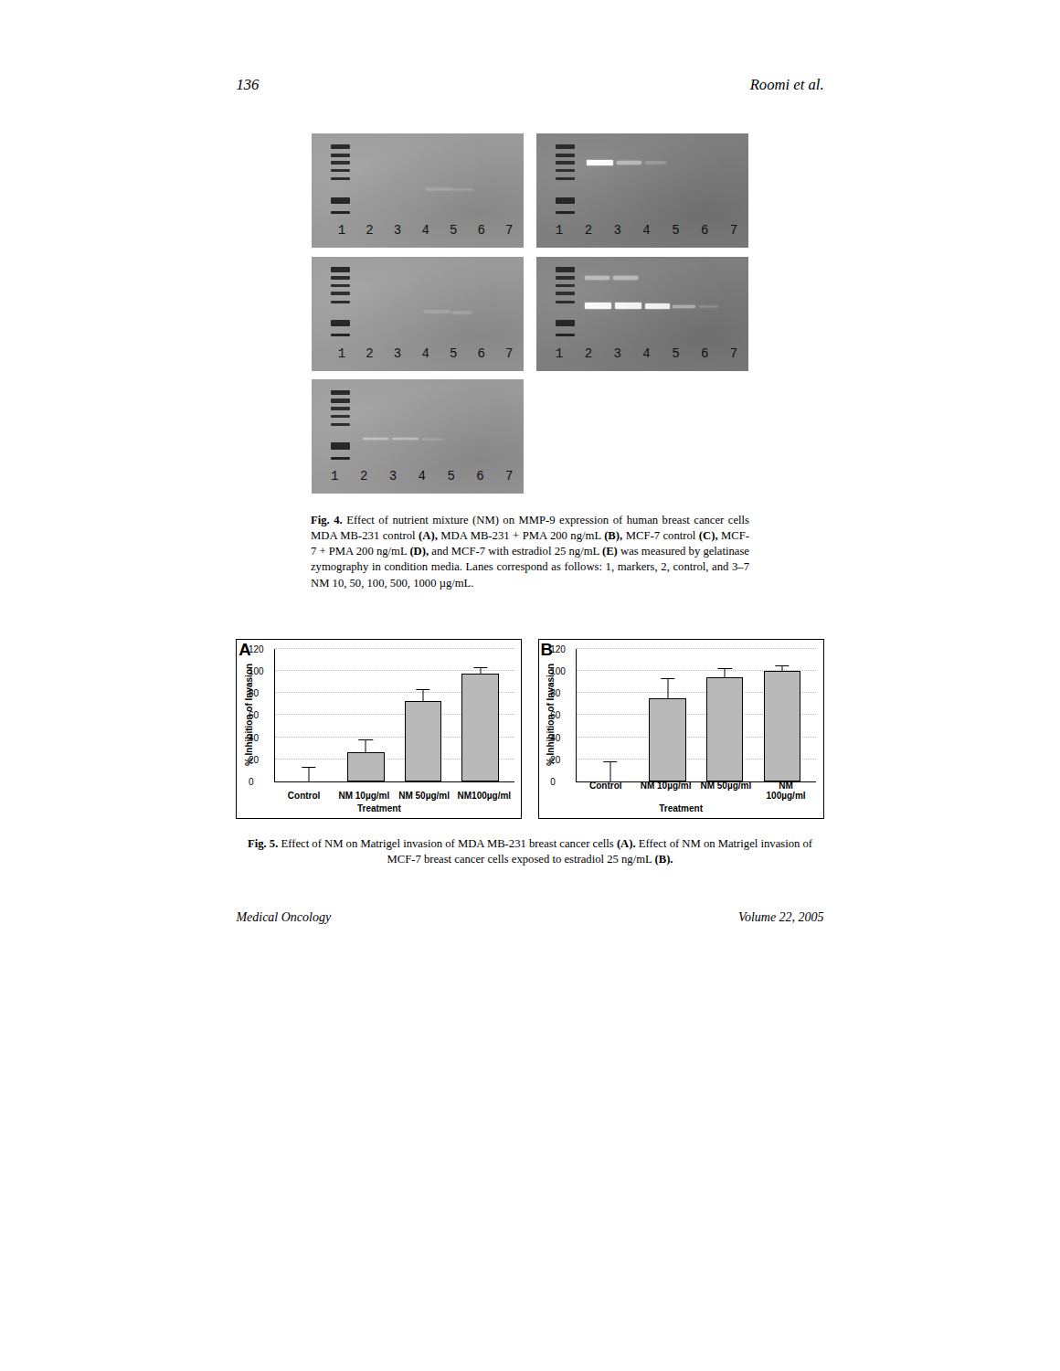136 Roomi et al.
1234567
1234567
1234567
1234567
1234567
Fig. 4. Effect of nutrient mixture (NM) on MMP-9 expression of human breast cancer cells MDA MB-231 control (A), MDA MB-231 + PMA 200 ng/mL (B), MCF-7 control (C), MCF-7 + PMA 200 ng/mL (D), and MCF-7 with estradiol 25 ng/mL (E) was measured by gelatinase zymography in condition media. Lanes correspond as follows: 1, markers, 2, control, and 3–7 NM 10, 50, 100, 500, 1000 µg/mL.
A
% Inhibition of Invasion
120 100 80 60 40 20 0
Control NM 10µg/ml NM 50µg/ml NM100µg/ml
Treatment
B
% Inhibition of Invasion
120 100 80 60 40 20 0
Control NM 10µg/ml NM 50µg/ml NM
100µg/ml
Treatment
Fig. 5. Effect of NM on Matrigel invasion of MDA MB-231 breast cancer cells (A). Effect of NM on Matrigel invasion of MCF-7 breast cancer cells exposed to estradiol 25 ng/mL (B).
Medical Oncology Volume 22, 2005